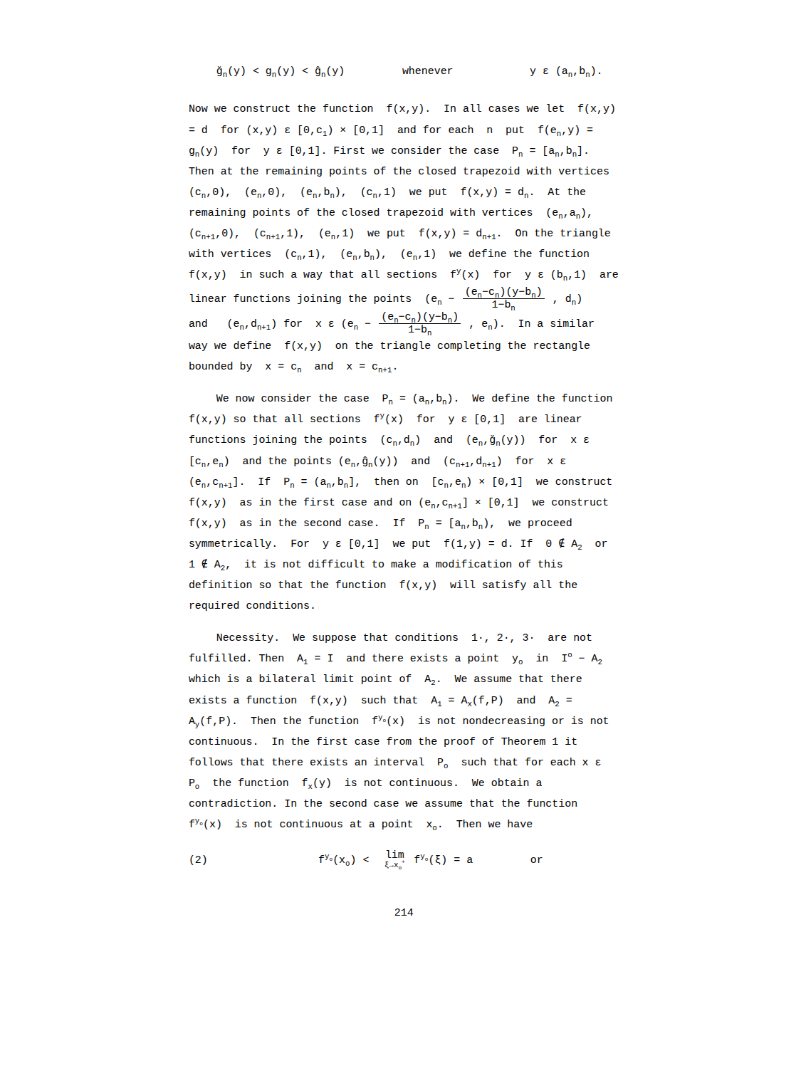ğn(y) < gn(y) < ĝn(y) whenever y ε (an,bn).
Now we construct the function f(x,y). In all cases we let f(x,y) = d for (x,y) ε [0,c1) × [0,1] and for each n put f(en,y) = gn(y) for y ε [0,1]. First we consider the case Pn = [an,bn]. Then at the remaining points of the closed trapezoid with vertices (cn,0), (en,0), (en,bn), (cn,1) we put f(x,y) = dn. At the remaining points of the closed trapezoid with vertices (en,an), (cn+1,0), (cn+1,1), (en,1) we put f(x,y) = dn+1. On the triangle with vertices (cn,1), (en,bn), (en,1) we define the function f(x,y) in such a way that all sections fy(x) for y ε (bn,1) are linear functions joining the points (en − (en−cn)(y−bn) 1−bn , dn) and (en,dn+1) for x ε (en − (en−cn)(y−bn) 1−bn , en). In a similar way we define f(x,y) on the triangle completing the rectangle bounded by x = cn and x = cn+1.
We now consider the case Pn = (an,bn). We define the function f(x,y) so that all sections fy(x) for y ε [0,1] are linear functions joining the points (cn,dn) and (en,ğn(y)) for x ε [cn,en) and the points (en,ĝn(y)) and (cn+1,dn+1) for x ε (en,cn+1]. If Pn = (an,bn], then on [cn,en) × [0,1] we construct f(x,y) as in the first case and on (en,cn+1] × [0,1] we construct f(x,y) as in the second case. If Pn = [an,bn), we proceed symmetrically. For y ε [0,1] we put f(1,y) = d. If 0 ∉ A2 or 1 ∉ A2, it is not difficult to make a modification of this definition so that the function f(x,y) will satisfy all the required conditions.
Necessity. We suppose that conditions 1·, 2·, 3· are not fulfilled. Then A1 = I and there exists a point yo in Io − A2 which is a bilateral limit point of A2. We assume that there exists a function f(x,y) such that A1 = Ax(f,P) and A2 = Ay(f,P). Then the function fyo(x) is not nondecreasing or is not continuous. In the first case from the proof of Theorem 1 it follows that there exists an interval Po such that for each x ε Po the function fx(y) is not continuous. We obtain a contradiction. In the second case we assume that the function fyo(x) is not continuous at a point xo. Then we have
(2) fyo(xo) < lim ξ→xo+ fyo(ξ) = a or
214